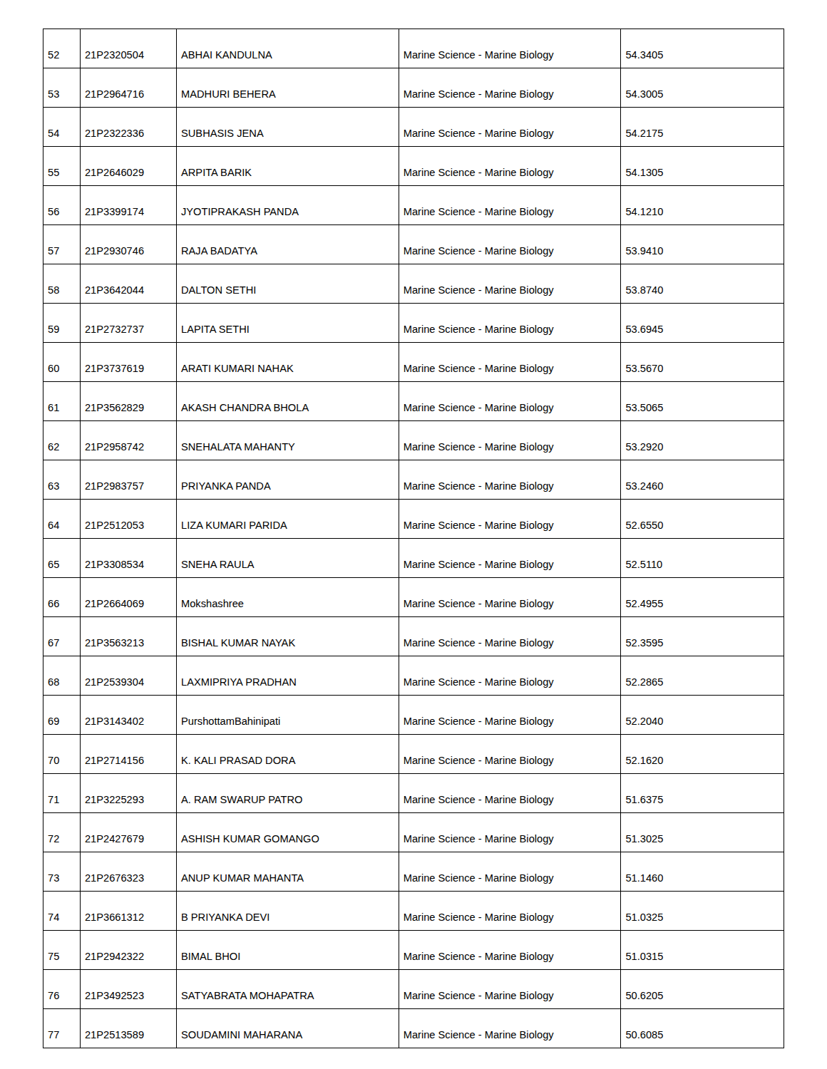| 52 | 21P2320504 | ABHAI KANDULNA | Marine Science - Marine Biology | 54.3405 |
| 53 | 21P2964716 | MADHURI BEHERA | Marine Science - Marine Biology | 54.3005 |
| 54 | 21P2322336 | SUBHASIS JENA | Marine Science - Marine Biology | 54.2175 |
| 55 | 21P2646029 | ARPITA BARIK | Marine Science - Marine Biology | 54.1305 |
| 56 | 21P3399174 | JYOTIPRAKASH PANDA | Marine Science - Marine Biology | 54.1210 |
| 57 | 21P2930746 | RAJA BADATYA | Marine Science - Marine Biology | 53.9410 |
| 58 | 21P3642044 | DALTON SETHI | Marine Science - Marine Biology | 53.8740 |
| 59 | 21P2732737 | LAPITA SETHI | Marine Science - Marine Biology | 53.6945 |
| 60 | 21P3737619 | ARATI KUMARI NAHAK | Marine Science - Marine Biology | 53.5670 |
| 61 | 21P3562829 | AKASH CHANDRA BHOLA | Marine Science - Marine Biology | 53.5065 |
| 62 | 21P2958742 | SNEHALATA MAHANTY | Marine Science - Marine Biology | 53.2920 |
| 63 | 21P2983757 | PRIYANKA PANDA | Marine Science - Marine Biology | 53.2460 |
| 64 | 21P2512053 | LIZA KUMARI PARIDA | Marine Science - Marine Biology | 52.6550 |
| 65 | 21P3308534 | SNEHA RAULA | Marine Science - Marine Biology | 52.5110 |
| 66 | 21P2664069 | Mokshashree | Marine Science - Marine Biology | 52.4955 |
| 67 | 21P3563213 | BISHAL KUMAR NAYAK | Marine Science - Marine Biology | 52.3595 |
| 68 | 21P2539304 | LAXMIPRIYA PRADHAN | Marine Science - Marine Biology | 52.2865 |
| 69 | 21P3143402 | PurshottamBahinipati | Marine Science - Marine Biology | 52.2040 |
| 70 | 21P2714156 | K. KALI PRASAD DORA | Marine Science - Marine Biology | 52.1620 |
| 71 | 21P3225293 | A. RAM SWARUP PATRO | Marine Science - Marine Biology | 51.6375 |
| 72 | 21P2427679 | ASHISH KUMAR GOMANGO | Marine Science - Marine Biology | 51.3025 |
| 73 | 21P2676323 | ANUP KUMAR MAHANTA | Marine Science - Marine Biology | 51.1460 |
| 74 | 21P3661312 | B PRIYANKA DEVI | Marine Science - Marine Biology | 51.0325 |
| 75 | 21P2942322 | BIMAL BHOI | Marine Science - Marine Biology | 51.0315 |
| 76 | 21P3492523 | SATYABRATA MOHAPATRA | Marine Science - Marine Biology | 50.6205 |
| 77 | 21P2513589 | SOUDAMINI MAHARANA | Marine Science - Marine Biology | 50.6085 |